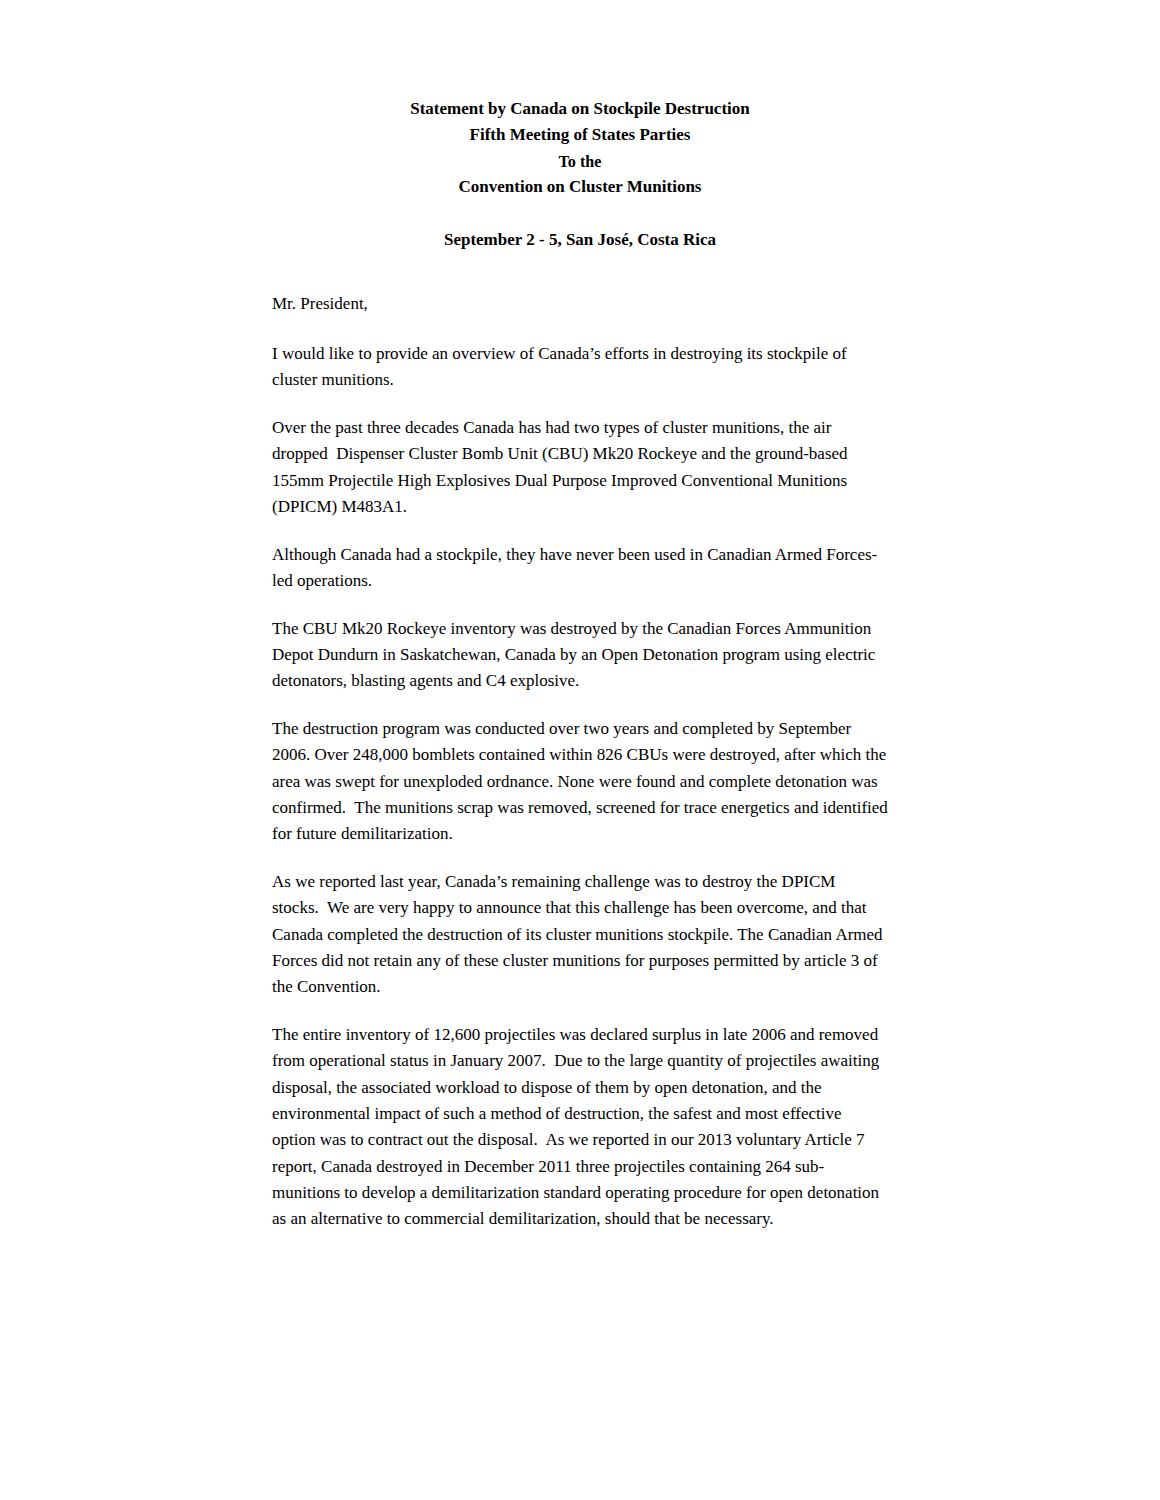Statement by Canada on Stockpile Destruction
Fifth Meeting of States Parties
To the
Convention on Cluster Munitions
September 2 - 5, San José, Costa Rica
Mr. President,
I would like to provide an overview of Canada’s efforts in destroying its stockpile of cluster munitions.
Over the past three decades Canada has had two types of cluster munitions, the air dropped Dispenser Cluster Bomb Unit (CBU) Mk20 Rockeye and the ground-based 155mm Projectile High Explosives Dual Purpose Improved Conventional Munitions (DPICM) M483A1.
Although Canada had a stockpile, they have never been used in Canadian Armed Forces-led operations.
The CBU Mk20 Rockeye inventory was destroyed by the Canadian Forces Ammunition Depot Dundurn in Saskatchewan, Canada by an Open Detonation program using electric detonators, blasting agents and C4 explosive.
The destruction program was conducted over two years and completed by September 2006. Over 248,000 bomblets contained within 826 CBUs were destroyed, after which the area was swept for unexploded ordnance. None were found and complete detonation was confirmed. The munitions scrap was removed, screened for trace energetics and identified for future demilitarization.
As we reported last year, Canada’s remaining challenge was to destroy the DPICM stocks. We are very happy to announce that this challenge has been overcome, and that Canada completed the destruction of its cluster munitions stockpile. The Canadian Armed Forces did not retain any of these cluster munitions for purposes permitted by article 3 of the Convention.
The entire inventory of 12,600 projectiles was declared surplus in late 2006 and removed from operational status in January 2007. Due to the large quantity of projectiles awaiting disposal, the associated workload to dispose of them by open detonation, and the environmental impact of such a method of destruction, the safest and most effective option was to contract out the disposal. As we reported in our 2013 voluntary Article 7 report, Canada destroyed in December 2011 three projectiles containing 264 sub-munitions to develop a demilitarization standard operating procedure for open detonation as an alternative to commercial demilitarization, should that be necessary.